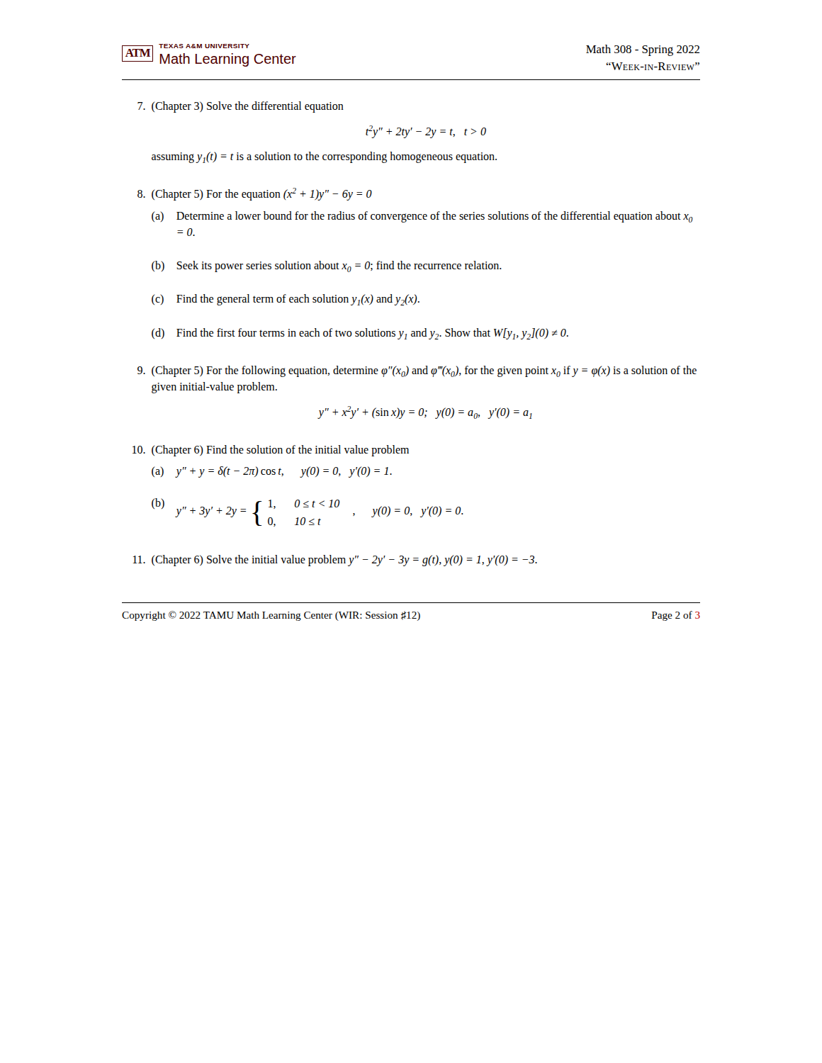A⁠T⁠M TEXAS A&M UNIVERSITY Math Learning Center
Math 308 - Spring 2022
“Week-in-Review”
(Chapter 3) Solve the differential equation
t2y″ + 2ty′ − 2y = t, t > 0
assuming y1(t) = t is a solution to the corresponding homogeneous equation.
(Chapter 5) For the equation (x2 + 1)y″ − 6y = 0
Determine a lower bound for the radius of convergence of the series solutions of the differential equation about x0 = 0.
Seek its power series solution about x0 = 0; find the recurrence relation.
Find the general term of each solution y1(x) and y2(x).
Find the first four terms in each of two solutions y1 and y2. Show that W[y1, y2](0) ≠ 0.
(Chapter 5) For the following equation, determine φ″(x0) and φ‴(x0), for the given point x0 if y = φ(x) is a solution of the given initial-value problem.
y″ + x2y′ + (sin x)y = 0; y(0) = a0, y′(0) = a1
(Chapter 6) Find the solution of the initial value problem
y″ + y = δ(t − 2π) cos t, y(0) = 0, y′(0) = 1.
y″ + 3y′ + 2y = {
| 1, | 0 ≤ t < 10 |
| 0, | 10 ≤ t |
, y(0) = 0, y′(0) = 0.
(Chapter 6) Solve the initial value problem y″ − 2y′ − 3y = g(t), y(0) = 1, y′(0) = −3.
Copyright © 2022 TAMU Math Learning Center (WIR: Session ♯12)
Page 2 of 3